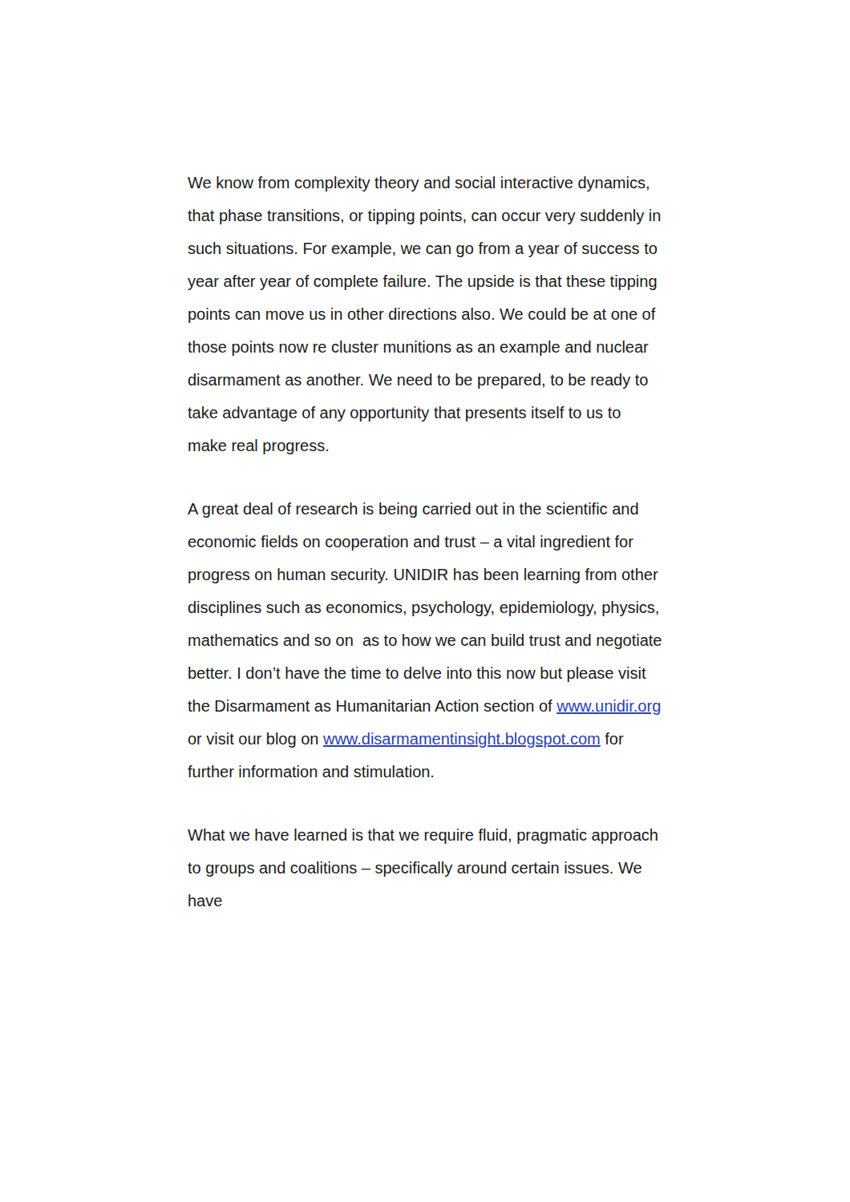We know from complexity theory and social interactive dynamics, that phase transitions, or tipping points, can occur very suddenly in such situations. For example, we can go from a year of success to year after year of complete failure. The upside is that these tipping points can move us in other directions also. We could be at one of those points now re cluster munitions as an example and nuclear disarmament as another. We need to be prepared, to be ready to take advantage of any opportunity that presents itself to us to make real progress.
A great deal of research is being carried out in the scientific and economic fields on cooperation and trust – a vital ingredient for progress on human security. UNIDIR has been learning from other disciplines such as economics, psychology, epidemiology, physics, mathematics and so on as to how we can build trust and negotiate better. I don’t have the time to delve into this now but please visit the Disarmament as Humanitarian Action section of www.unidir.org or visit our blog on www.disarmamentinsight.blogspot.com for further information and stimulation.
What we have learned is that we require fluid, pragmatic approach to groups and coalitions – specifically around certain issues. We have